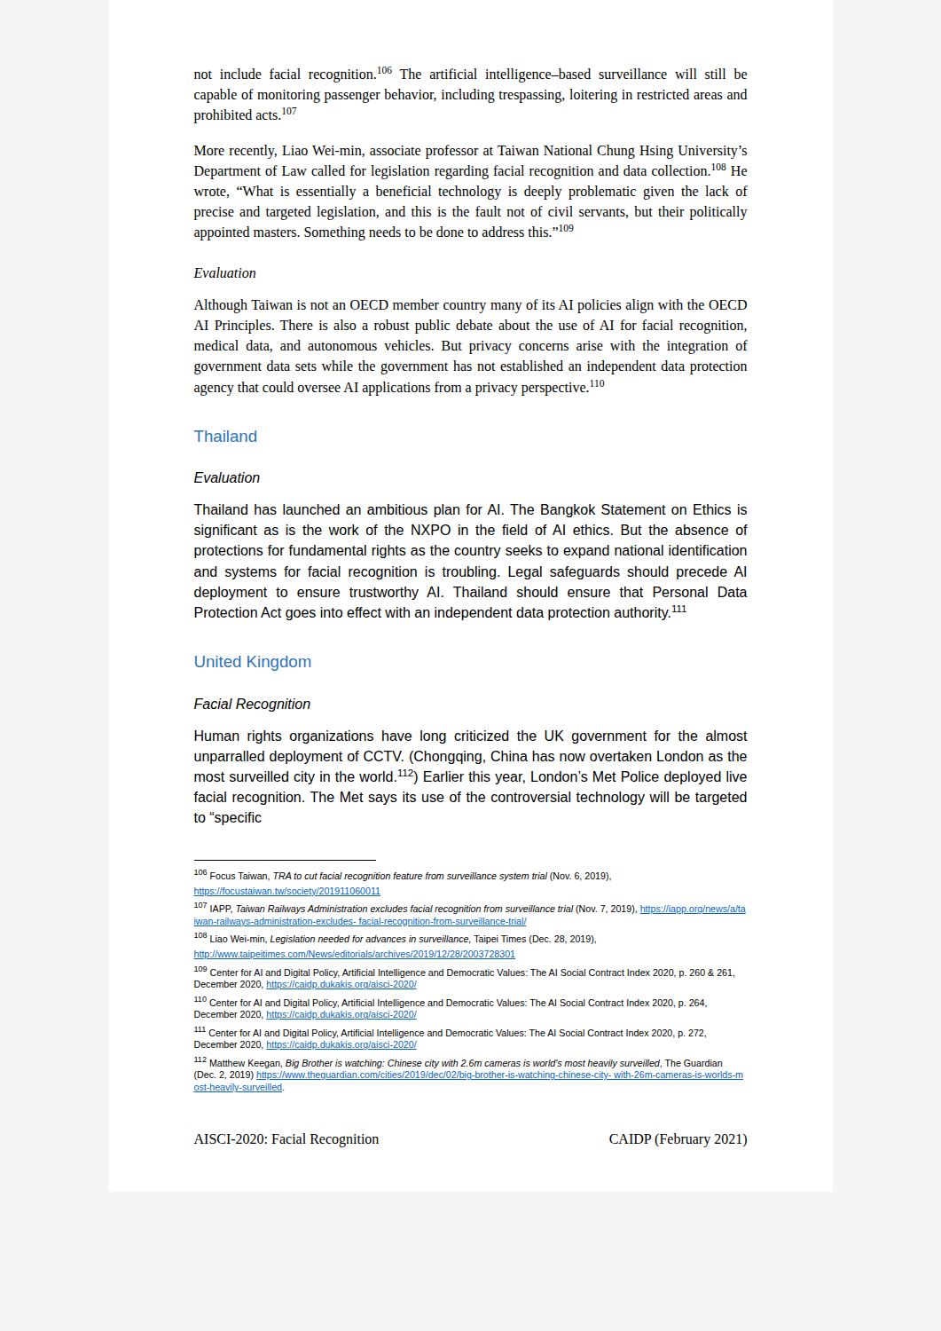not include facial recognition.106 The artificial intelligence–based surveillance will still be capable of monitoring passenger behavior, including trespassing, loitering in restricted areas and prohibited acts.107
More recently, Liao Wei-min, associate professor at Taiwan National Chung Hsing University’s Department of Law called for legislation regarding facial recognition and data collection.108 He wrote, “What is essentially a beneficial technology is deeply problematic given the lack of precise and targeted legislation, and this is the fault not of civil servants, but their politically appointed masters. Something needs to be done to address this.”109
Evaluation
Although Taiwan is not an OECD member country many of its AI policies align with the OECD AI Principles. There is also a robust public debate about the use of AI for facial recognition, medical data, and autonomous vehicles. But privacy concerns arise with the integration of government data sets while the government has not established an independent data protection agency that could oversee AI applications from a privacy perspective.110
Thailand
Evaluation
Thailand has launched an ambitious plan for AI. The Bangkok Statement on Ethics is significant as is the work of the NXPO in the field of AI ethics. But the absence of protections for fundamental rights as the country seeks to expand national identification and systems for facial recognition is troubling. Legal safeguards should precede AI deployment to ensure trustworthy AI. Thailand should ensure that Personal Data Protection Act goes into effect with an independent data protection authority.111
United Kingdom
Facial Recognition
Human rights organizations have long criticized the UK government for the almost unparralled deployment of CCTV. (Chongqing, China has now overtaken London as the most surveilled city in the world.112) Earlier this year, London’s Met Police deployed live facial recognition. The Met says its use of the controversial technology will be targeted to “specific
106 Focus Taiwan, TRA to cut facial recognition feature from surveillance system trial (Nov. 6, 2019),
https://focustaiwan.tw/society/201911060011
107 IAPP, Taiwan Railways Administration excludes facial recognition from surveillance trial (Nov. 7, 2019), https://iapp.org/news/a/taiwan-railways-administration-excludes- facial-recognition-from-surveillance-trial/
108 Liao Wei-min, Legislation needed for advances in surveillance, Taipei Times (Dec. 28, 2019),
http://www.taipeitimes.com/News/editorials/archives/2019/12/28/2003728301
109 Center for AI and Digital Policy, Artificial Intelligence and Democratic Values: The AI Social Contract Index 2020, p. 260 & 261, December 2020, https://caidp.dukakis.org/aisci-2020/
110 Center for AI and Digital Policy, Artificial Intelligence and Democratic Values: The AI Social Contract Index 2020, p. 264, December 2020, https://caidp.dukakis.org/aisci-2020/
111 Center for AI and Digital Policy, Artificial Intelligence and Democratic Values: The AI Social Contract Index 2020, p. 272, December 2020, https://caidp.dukakis.org/aisci-2020/
112 Matthew Keegan, Big Brother is watching: Chinese city with 2.6m cameras is world's most heavily surveilled, The Guardian (Dec. 2, 2019) https://www.theguardian.com/cities/2019/dec/02/big-brother-is-watching-chinese-city- with-26m-cameras-is-worlds-most-heavily-surveilled.
AISCI-2020: Facial Recognition
CAIDP (February 2021)